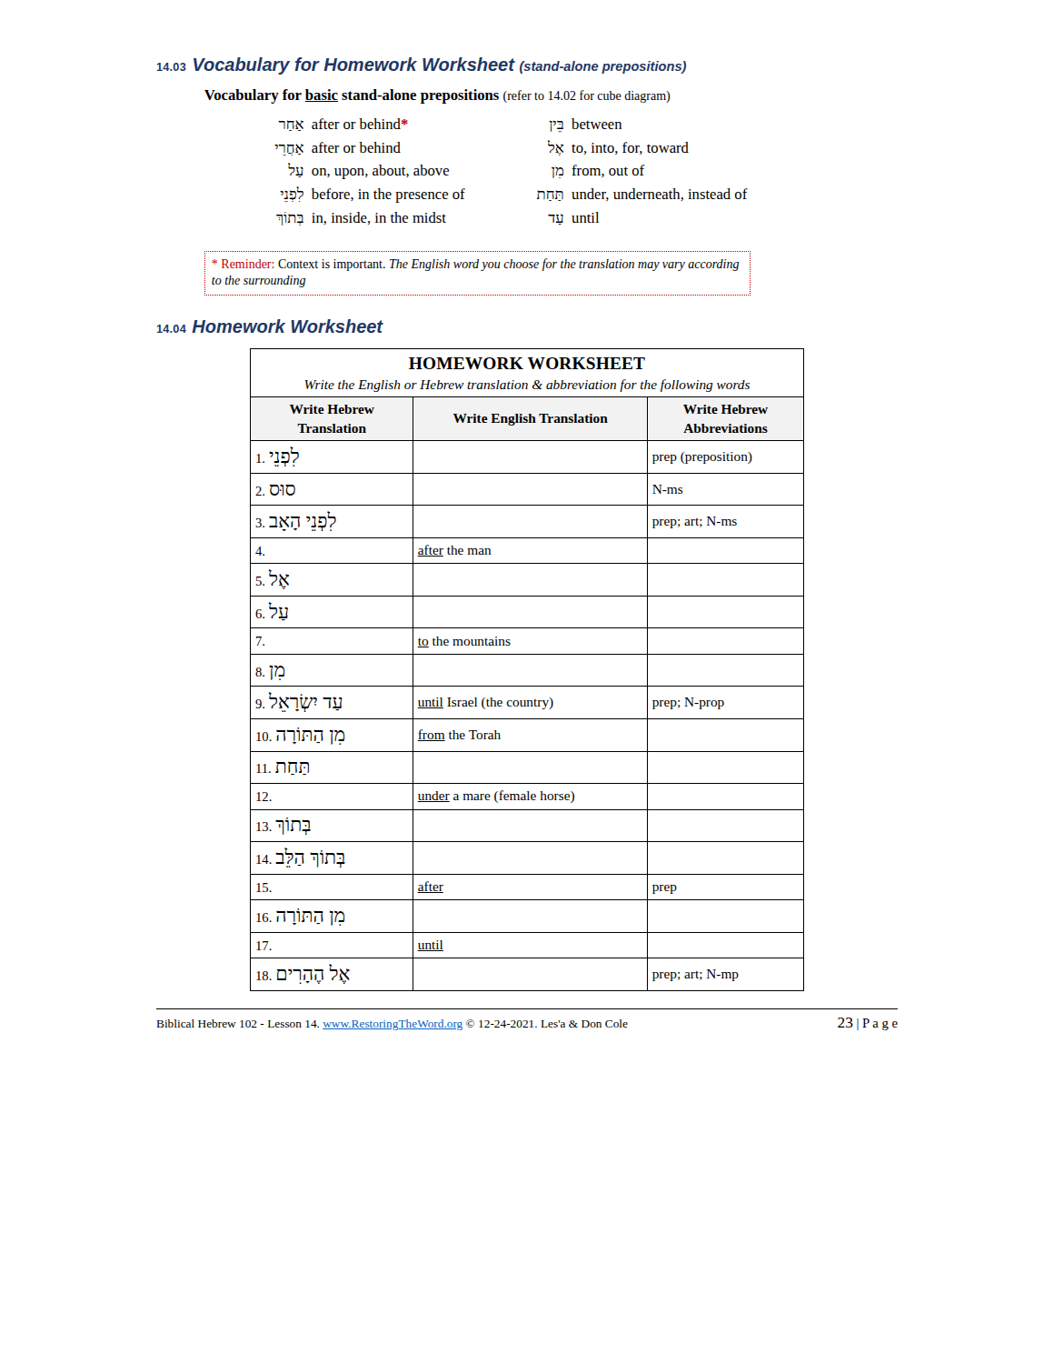14.03 Vocabulary for Homework Worksheet (stand-alone prepositions)
Vocabulary for basic stand-alone prepositions (refer to 14.02 for cube diagram)
| אַחַר | after or behind * | בֵּין | between |
| אַחֲרֵי | after or behind | אֶל | to, into, for, toward |
| עַל | on, upon, about, above | מִן | from, out of |
| לִפְנֵי | before, in the presence of | תַּחַת | under, underneath, instead of |
| בְּתוֹךְ | in, inside, in the midst | עַד | until |
* Reminder: Context is important. The English word you choose for the translation may vary according to the surrounding
14.04 Homework Worksheet
| HOMEWORK WORKSHEET Write the English or Hebrew translation & abbreviation for the following words |
| Write Hebrew Translation | Write English Translation | Write Hebrew Abbreviations |
| 1. לִפְנֵי | | prep (preposition) |
| 2. סוּס | | N-ms |
| 3. לִפְנֵי הָאָב | | prep; art; N-ms |
| 4. | after the man | |
| 5. אֶל | | |
| 6. עַל | | |
| 7. | to the mountains | |
| 8. מִן | | |
| 9. עַד יִשְׂרָאֵל | until Israel (the country) | prep; N-prop |
| 10. מִן הַתּוֹרָה | from the Torah | |
| 11. תַּחַת | | |
| 12. | under a mare (female horse) | |
| 13. בְּתוֹךְ | | |
| 14. בְּתוֹךְ הַלֵּב | | |
| 15. | after | prep |
| 16. מִן הַתּוֹרָה | | |
| 17. | until | |
| 18. אֶל הֶהָרִים | | prep; art; N-mp |
Biblical Hebrew 102 - Lesson 14. www.RestoringTheWord.org © 12-24-2021. Les'a & Don Cole
23 | P a g e